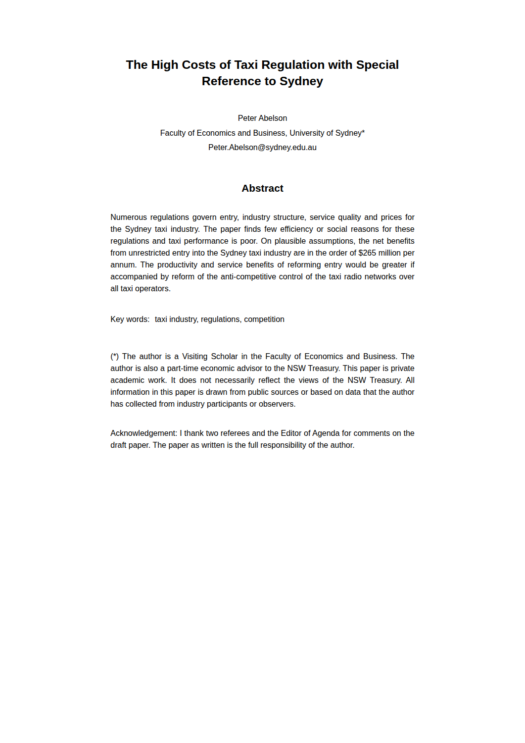The High Costs of Taxi Regulation with Special
Reference to Sydney
Peter Abelson
Faculty of Economics and Business, University of Sydney*
Peter.Abelson@sydney.edu.au
Abstract
Numerous regulations govern entry, industry structure, service quality and prices for the Sydney taxi industry. The paper finds few efficiency or social reasons for these regulations and taxi performance is poor. On plausible assumptions, the net benefits from unrestricted entry into the Sydney taxi industry are in the order of $265 million per annum. The productivity and service benefits of reforming entry would be greater if accompanied by reform of the anti-competitive control of the taxi radio networks over all taxi operators.
Key words: taxi industry, regulations, competition
(*) The author is a Visiting Scholar in the Faculty of Economics and Business. The author is also a part-time economic advisor to the NSW Treasury. This paper is private academic work. It does not necessarily reflect the views of the NSW Treasury. All information in this paper is drawn from public sources or based on data that the author has collected from industry participants or observers.
Acknowledgement: I thank two referees and the Editor of Agenda for comments on the draft paper. The paper as written is the full responsibility of the author.